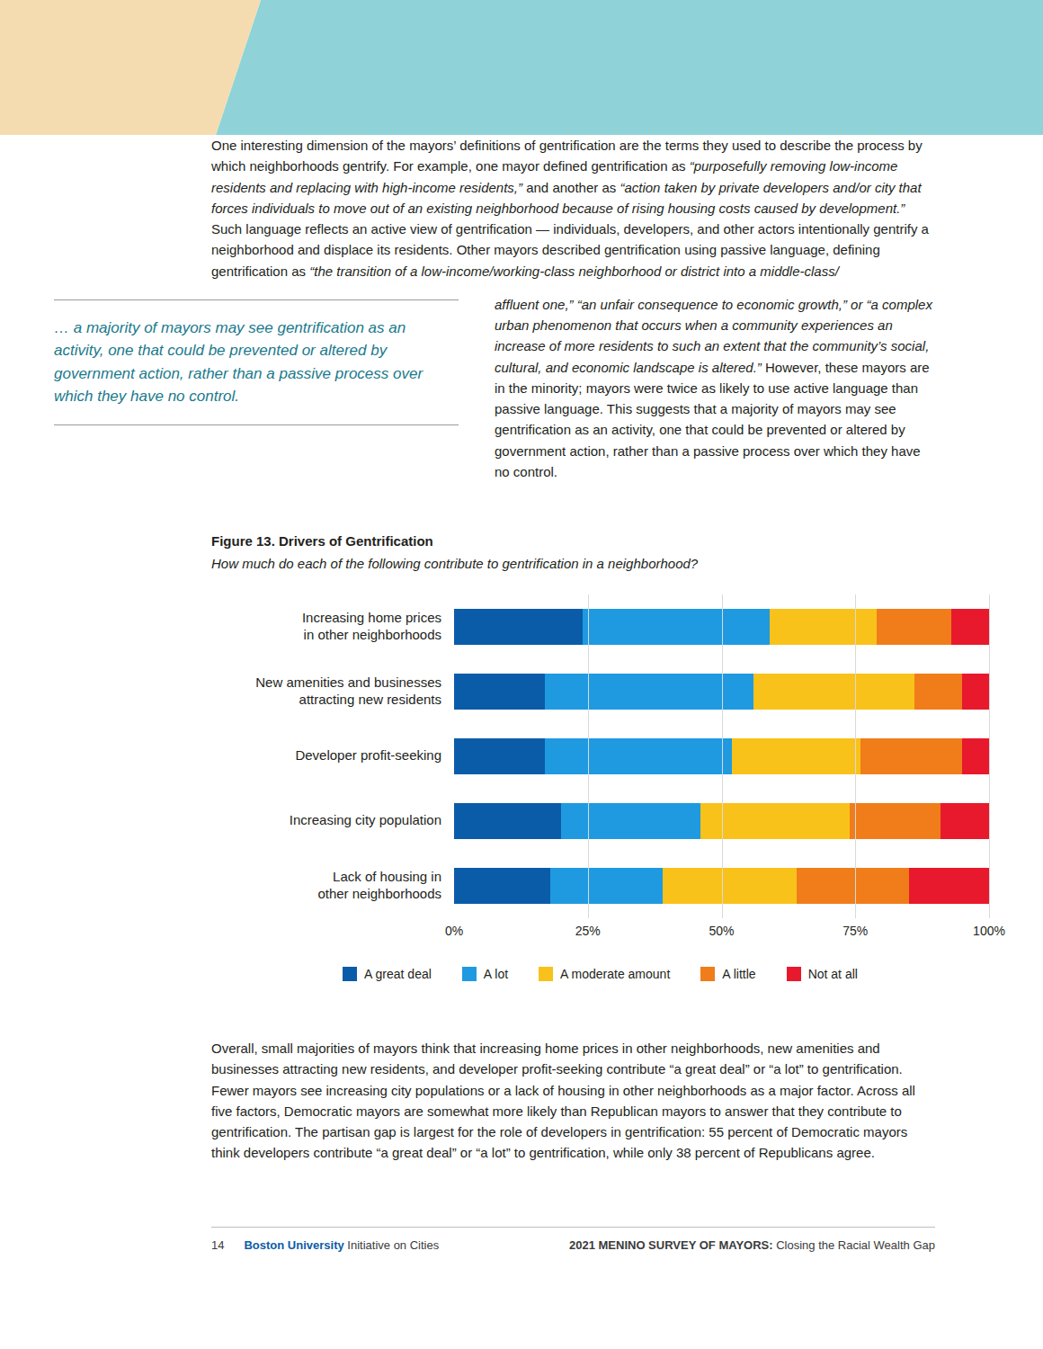One interesting dimension of the mayors’ definitions of gentrification are the terms they used to describe the process by which neighborhoods gentrify. For example, one mayor defined gentrification as “purposefully removing low-income residents and replacing with high-income residents,” and another as “action taken by private developers and/or city that forces individuals to move out of an existing neighborhood because of rising housing costs caused by development.” Such language reflects an active view of gentrification — individuals, developers, and other actors intentionally gentrify a neighborhood and displace its residents. Other mayors described gentrification using passive language, defining gentrification as “the transition of a low-income/working-class neighborhood or district into a middle-class/
… a majority of mayors may see gentrification as an activity, one that could be prevented or altered by government action, rather than a passive process over which they have no control.
affluent one,” “an unfair consequence to economic growth,” or “a complex urban phenomenon that occurs when a community experiences an increase of more residents to such an extent that the community’s social, cultural, and economic landscape is altered.” However, these mayors are in the minority; mayors were twice as likely to use active language than passive language. This suggests that a majority of mayors may see gentrification as an activity, one that could be prevented or altered by government action, rather than a passive process over which they have no control.
Figure 13. Drivers of Gentrification
How much do each of the following contribute to gentrification in a neighborhood?
Increasing home prices
in other neighborhoods
New amenities and businesses
attracting new residents
Developer profit-seeking
Increasing city population
Lack of housing in
other neighborhoods
0% 25% 50% 75% 100%
A great deal
A lot
A moderate amount
A little
Not at all
Overall, small majorities of mayors think that increasing home prices in other neighborhoods, new amenities and businesses attracting new residents, and developer profit-seeking contribute “a great deal” or “a lot” to gentrification. Fewer mayors see increasing city populations or a lack of housing in other neighborhoods as a major factor. Across all five factors, Democratic mayors are somewhat more likely than Republican mayors to answer that they contribute to gentrification. The partisan gap is largest for the role of developers in gentrification: 55 percent of Democratic mayors think developers contribute “a great deal” or “a lot” to gentrification, while only 38 percent of Republicans agree.
14 Boston University Initiative on Cities 2021 MENINO SURVEY OF MAYORS: Closing the Racial Wealth Gap